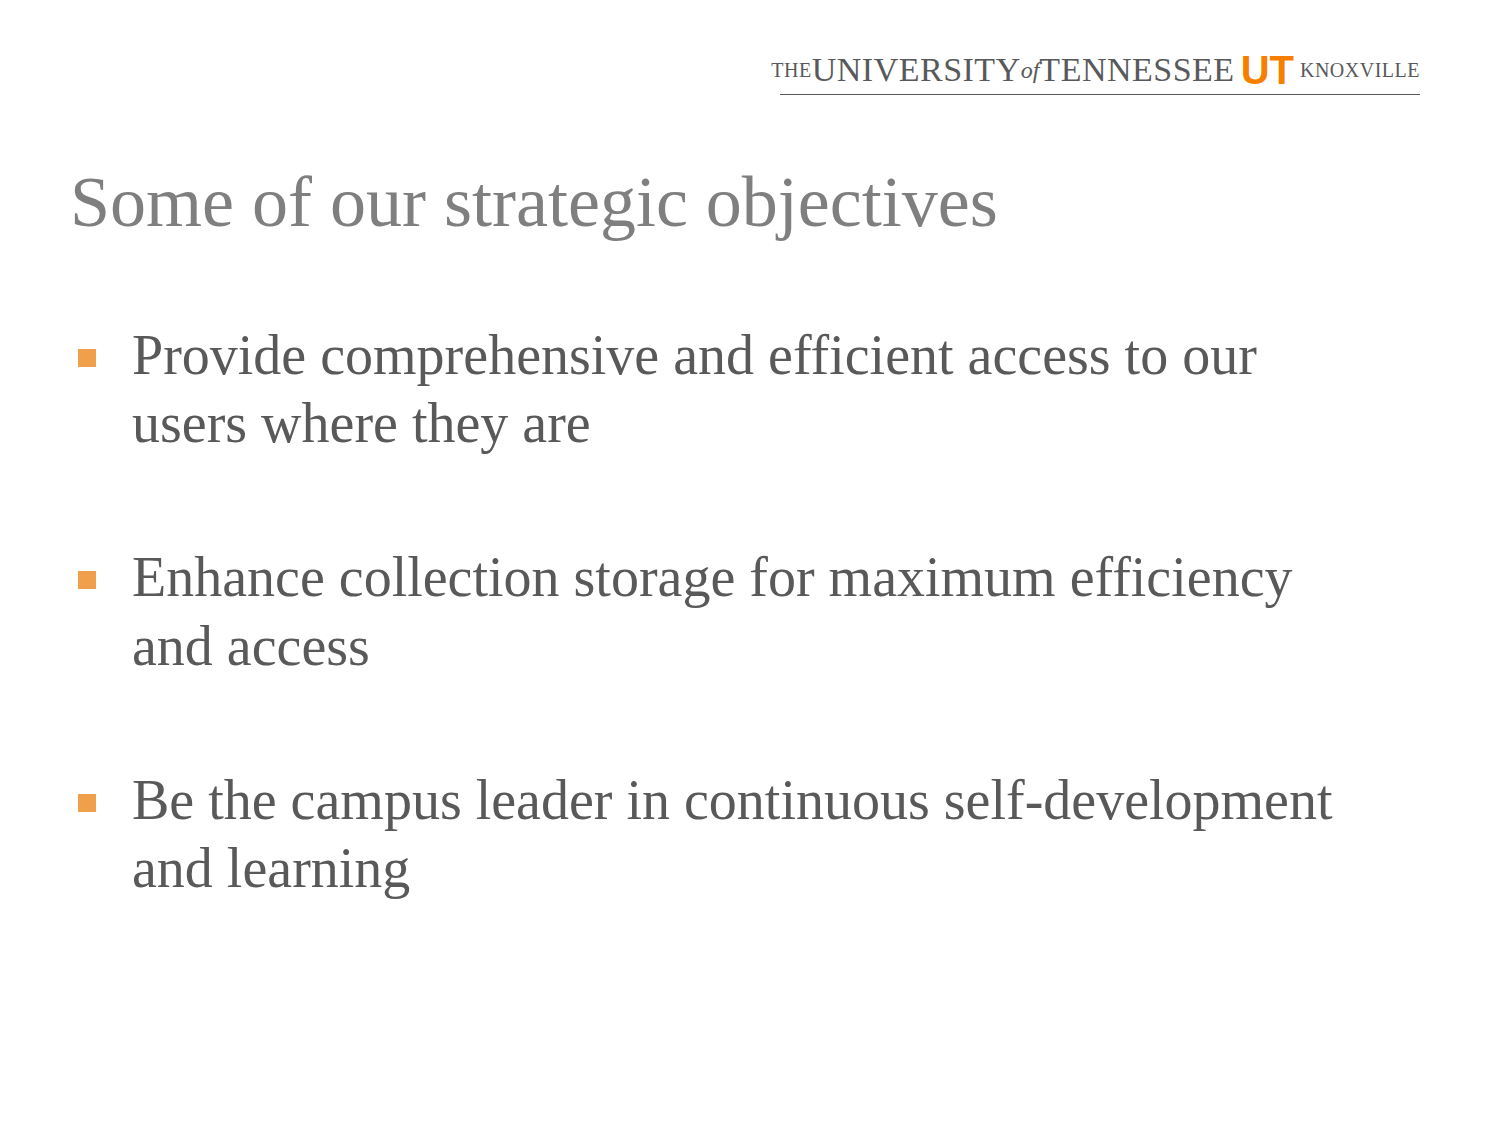THE UNIVERSITY of TENNESSEE UT KNOXVILLE
Some of our strategic objectives
Provide comprehensive and efficient access to our users where they are
Enhance collection storage for maximum efficiency and access
Be the campus leader in continuous self-development and learning